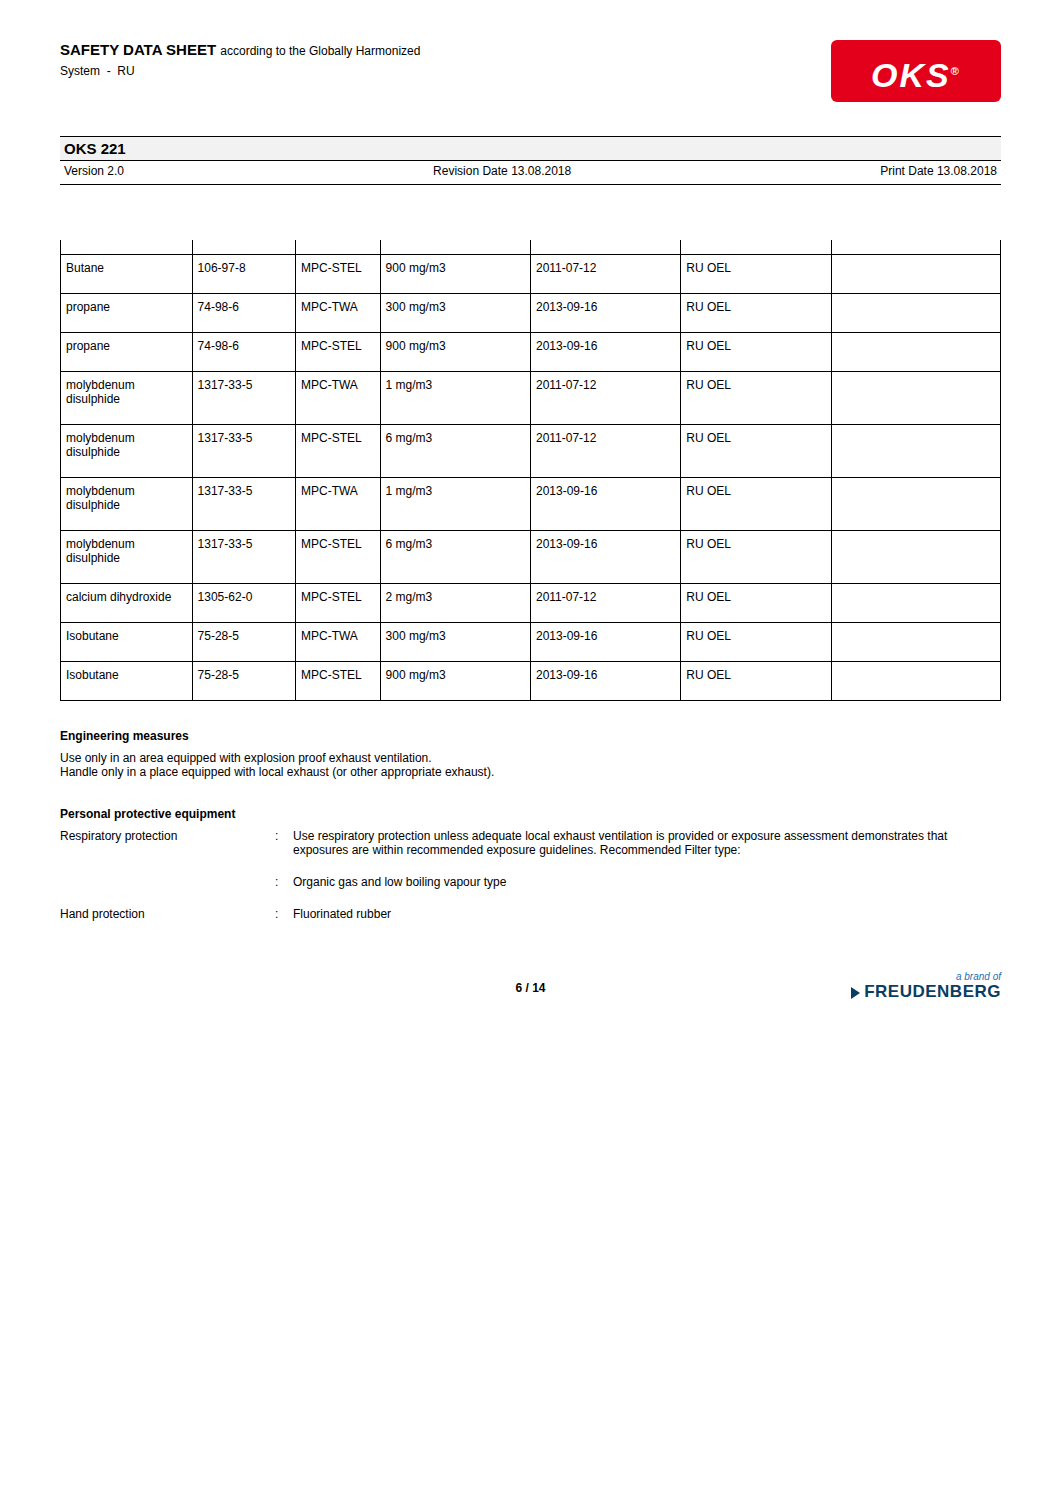SAFETY DATA SHEET according to the Globally Harmonized
System - RU
OKS®
OKS 221
Version 2.0
Revision Date 13.08.2018
Print Date 13.08.2018
| Butane | 106-97-8 | MPC-STEL | 900 mg/m3 | 2011-07-12 | RU OEL | |
| propane | 74-98-6 | MPC-TWA | 300 mg/m3 | 2013-09-16 | RU OEL | |
| propane | 74-98-6 | MPC-STEL | 900 mg/m3 | 2013-09-16 | RU OEL | |
| molybdenum disulphide | 1317-33-5 | MPC-TWA | 1 mg/m3 | 2011-07-12 | RU OEL | |
| molybdenum disulphide | 1317-33-5 | MPC-STEL | 6 mg/m3 | 2011-07-12 | RU OEL | |
| molybdenum disulphide | 1317-33-5 | MPC-TWA | 1 mg/m3 | 2013-09-16 | RU OEL | |
| molybdenum disulphide | 1317-33-5 | MPC-STEL | 6 mg/m3 | 2013-09-16 | RU OEL | |
| calcium dihydroxide | 1305-62-0 | MPC-STEL | 2 mg/m3 | 2011-07-12 | RU OEL | |
| Isobutane | 75-28-5 | MPC-TWA | 300 mg/m3 | 2013-09-16 | RU OEL | |
| Isobutane | 75-28-5 | MPC-STEL | 900 mg/m3 | 2013-09-16 | RU OEL | |
Engineering measures
Use only in an area equipped with explosion proof exhaust ventilation.
Handle only in a place equipped with local exhaust (or other appropriate exhaust).
Personal protective equipment
Respiratory protection
:
Use respiratory protection unless adequate local exhaust ventilation is provided or exposure assessment demonstrates that exposures are within recommended exposure guidelines. Recommended Filter type:
:
Organic gas and low boiling vapour type
Hand protection
:
Fluorinated rubber
6 / 14
a brand of
FREUDENBERG